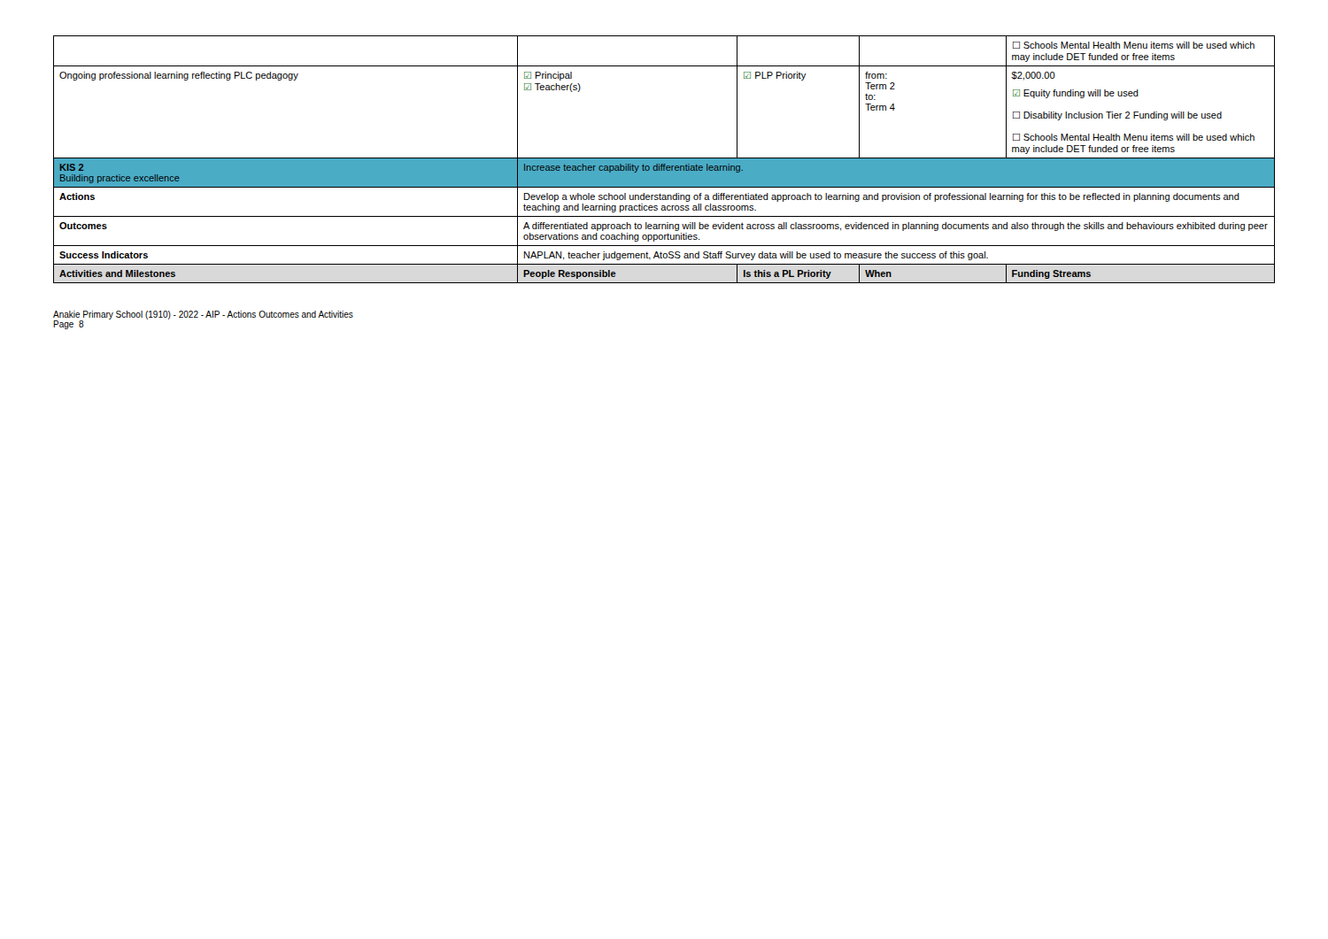| | | | | ☐ Schools Mental Health Menu items will be used which may include DET funded or free items |
| Ongoing professional learning reflecting PLC pedagogy | ☑ Principal ☑ Teacher(s) | ☑ PLP Priority | from: Term 2 to: Term 4 | $2,000.00 ☑ Equity funding will be used ☐ Disability Inclusion Tier 2 Funding will be used ☐ Schools Mental Health Menu items will be used which may include DET funded or free items |
| KIS 2 Building practice excellence | Increase teacher capability to differentiate learning. |
| Actions | Develop a whole school understanding of a differentiated approach to learning and provision of professional learning for this to be reflected in planning documents and teaching and learning practices across all classrooms. |
| Outcomes | A differentiated approach to learning will be evident across all classrooms, evidenced in planning documents and also through the skills and behaviours exhibited during peer observations and coaching opportunities. |
| Success Indicators | NAPLAN, teacher judgement, AtoSS and Staff Survey data will be used to measure the success of this goal. |
| Activities and Milestones | People Responsible | Is this a PL Priority | When | Funding Streams |
Anakie Primary School (1910) - 2022 - AIP - Actions Outcomes and Activities
Page 8